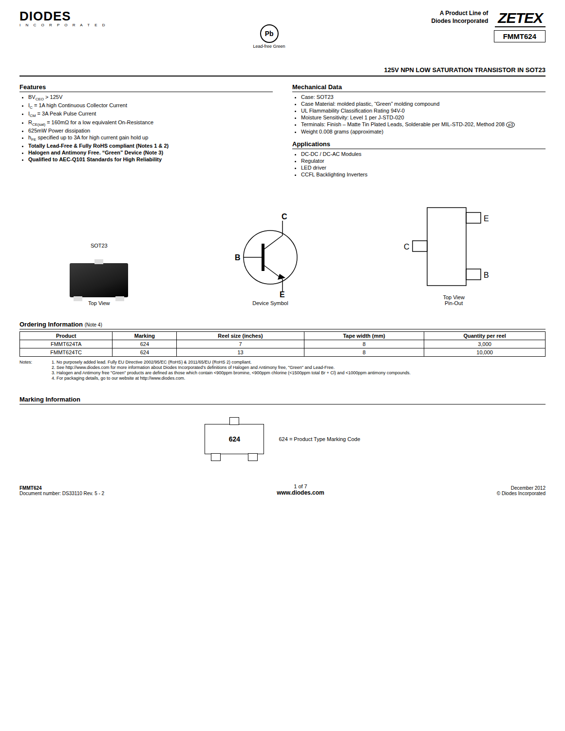DIODESI N C O R P O R A T E D
Pb
Lead-free Green
A Product Line of
Diodes Incorporated
ZETEX
FMMT624
125V NPN LOW SATURATION TRANSISTOR IN SOT23
Features
BVCEO > 125V
IC = 1A high Continuous Collector Current
ICM = 3A Peak Pulse Current
RCE(sat) = 160mΩ for a low equivalent On-Resistance
625mW Power dissipation
hFE specified up to 3A for high current gain hold up
Totally Lead-Free & Fully RoHS compliant (Notes 1 & 2)
Halogen and Antimony Free. “Green” Device (Note 3)
Qualified to AEC-Q101 Standards for High Reliability
Mechanical Data
Case: SOT23
Case Material: molded plastic, “Green” molding compound
UL Flammability Classification Rating 94V-0
Moisture Sensitivity: Level 1 per J-STD-020
Terminals: Finish – Matte Tin Plated Leads, Solderable per MIL-STD-202, Method 208 e3
Weight 0.008 grams (approximate)
Applications
DC-DC / DC-AC Modules
Regulator
LED driver
CCFL Backlighting Inverters
SOT23
Top View
C B E
Device Symbol
E C B
Top View
Pin-Out
Ordering Information (Note 4)
| Product | Marking | Reel size (inches) | Tape width (mm) | Quantity per reel |
| --- | --- | --- | --- | --- |
| FMMT624TA | 624 | 7 | 8 | 3,000 |
| FMMT624TC | 624 | 13 | 8 | 10,000 |
Notes:
No purposely added lead. Fully EU Directive 2002/95/EC (RoHS) & 2011/65/EU (RoHS 2) compliant.
See http://www.diodes.com for more information about Diodes Incorporated’s definitions of Halogen and Antimony free, "Green" and Lead-Free.
Halogen and Antimony free "Green" products are defined as those which contain <900ppm bromine, <900ppm chlorine (<1500ppm total Br + Cl) and <1000ppm antimony compounds.
For packaging details, go to our website at http://www.diodes.com.
Marking Information
624
624 = Product Type Marking Code
FMMT624
Document number: DS33110 Rev. 5 - 2
1 of 7
www.diodes.com
December 2012
© Diodes Incorporated